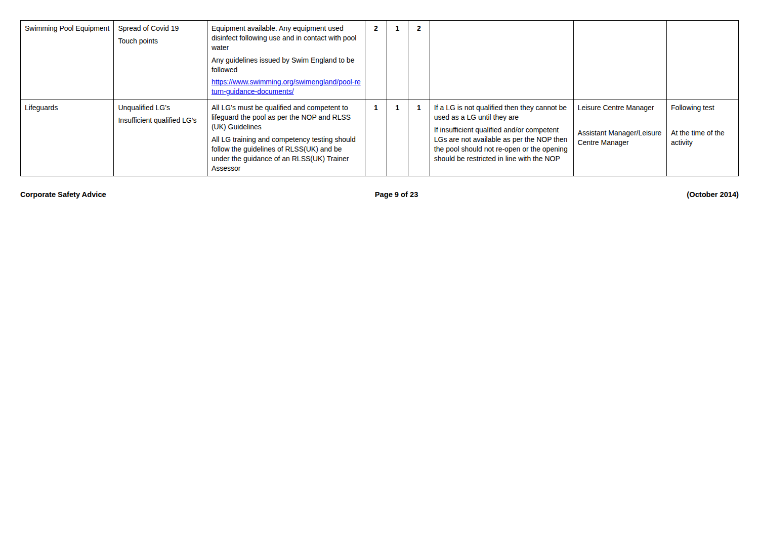| Swimming Pool Equipment | Spread of Covid 19 Touch points | Equipment available. Any equipment used disinfect following use and in contact with pool water Any guidelines issued by Swim England to be followed https://www.swimming.org/swimengland/pool-return-guidance-documents/ | 2 | 1 | 2 | | | |
| Lifeguards | Unqualified LG’s Insufficient qualified LG’s | All LG’s must be qualified and competent to lifeguard the pool as per the NOP and RLSS (UK) Guidelines All LG training and competency testing should follow the guidelines of RLSS(UK) and be under the guidance of an RLSS(UK) Trainer Assessor | 1 | 1 | 1 | If a LG is not qualified then they cannot be used as a LG until they are If insufficient qualified and/or competent LGs are not available as per the NOP then the pool should not re-open or the opening should be restricted in line with the NOP | Leisure Centre Manager Assistant Manager/Leisure Centre Manager | Following test At the time of the activity |
Corporate Safety Advice
Page 9 of 23
(October 2014)